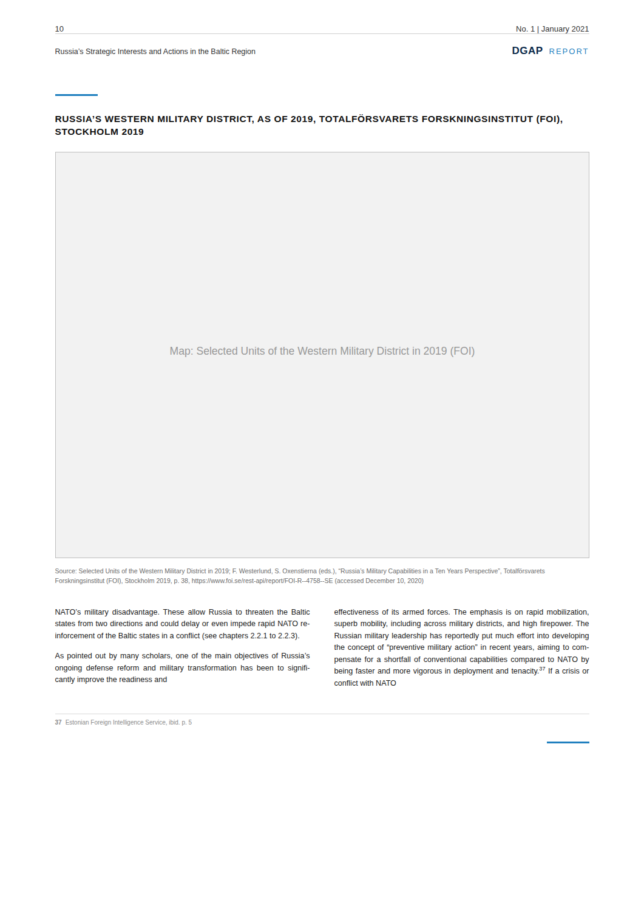10
No. 1 | January 2021
Russia’s Strategic Interests and Actions in the Baltic Region
DGAP REPORT
Russia’s Western Military District, as of 2019, Totalförsvarets Forskningsinstitut (FOI), Stockholm 2019
Source: Selected Units of the Western Military District in 2019; F. Westerlund, S. Oxenstierna (eds.), “Russia’s Military Capabilities in a Ten Years Perspective”, Totalförsvarets Forskningsinstitut (FOI), Stockholm 2019, p. 38, https://www.foi.se/rest-api/report/FOI-R--4758--SE (accessed December 10, 2020)
NATO’s military disadvantage. These allow Russia to threaten the Baltic states from two directions and could delay or even impede rapid NATO reinforcement of the Baltic states in a conflict (see chapters 2.2.1 to 2.2.3).
As pointed out by many scholars, one of the main objectives of Russia’s ongoing defense reform and military transformation has been to significantly improve the readiness and
effectiveness of its armed forces. The emphasis is on rapid mobilization, superb mobility, including across military districts, and high firepower. The Russian military leadership has reportedly put much effort into developing the concept of “preventive military action” in recent years, aiming to compensate for a shortfall of conventional capabilities compared to NATO by being faster and more vigorous in deployment and tenacity.37 If a crisis or conflict with NATO
37 Estonian Foreign Intelligence Service, ibid. p. 5